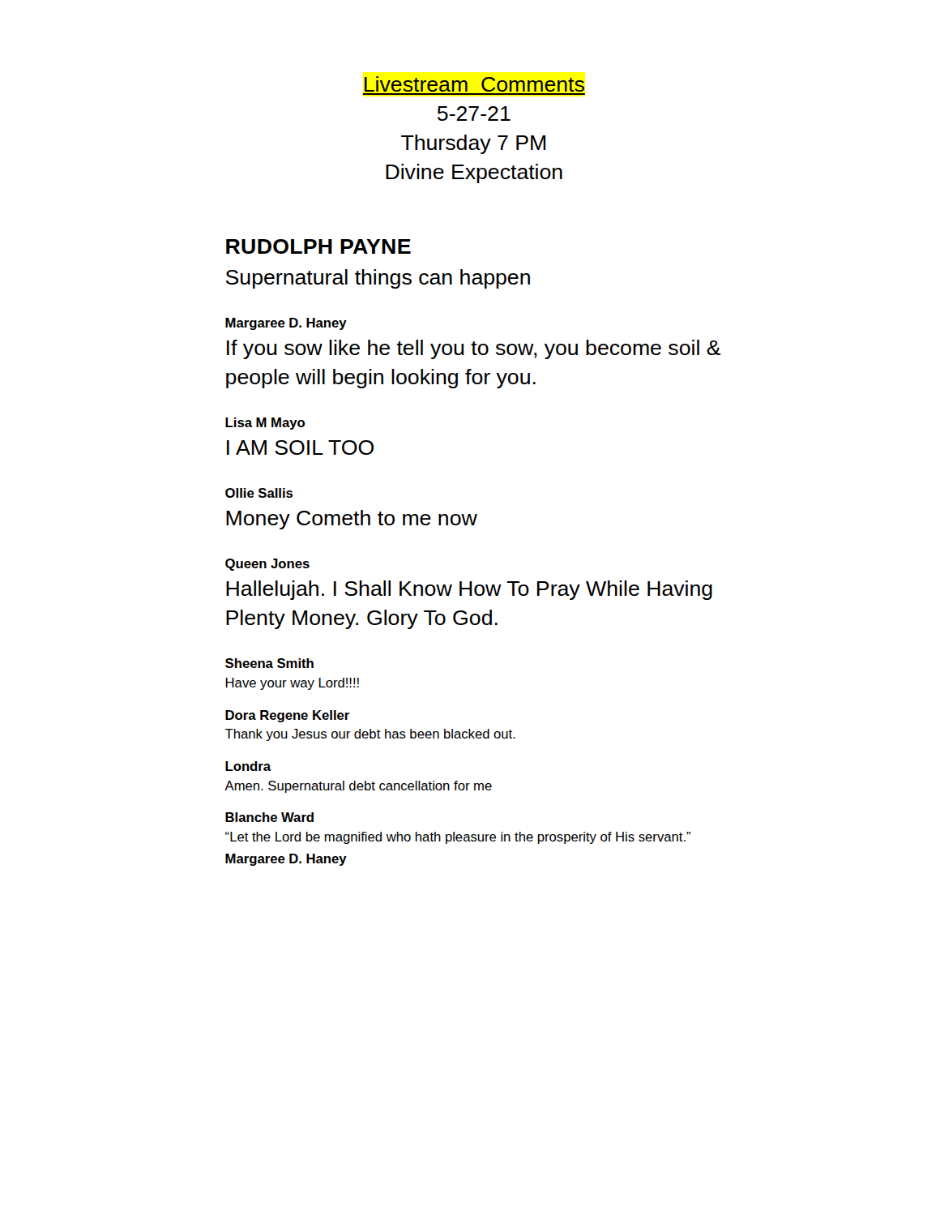Livestream Comments
5-27-21
Thursday 7 PM
Divine Expectation
RUDOLPH PAYNE
Supernatural things can happen
Margaree D. Haney
If you sow like he tell you to sow, you become soil & people will begin looking for you.
Lisa M Mayo
I AM SOIL TOO
Ollie Sallis
Money Cometh to me now
Queen Jones
Hallelujah. I Shall Know How To Pray While Having Plenty Money. Glory To God.
Sheena Smith
Have your way Lord!!!!
Dora Regene Keller
Thank you Jesus our debt has been blacked out.
Londra
Amen. Supernatural debt cancellation for me
Blanche Ward
“Let the Lord be magnified who hath pleasure in the prosperity of His servant.”
Margaree D. Haney